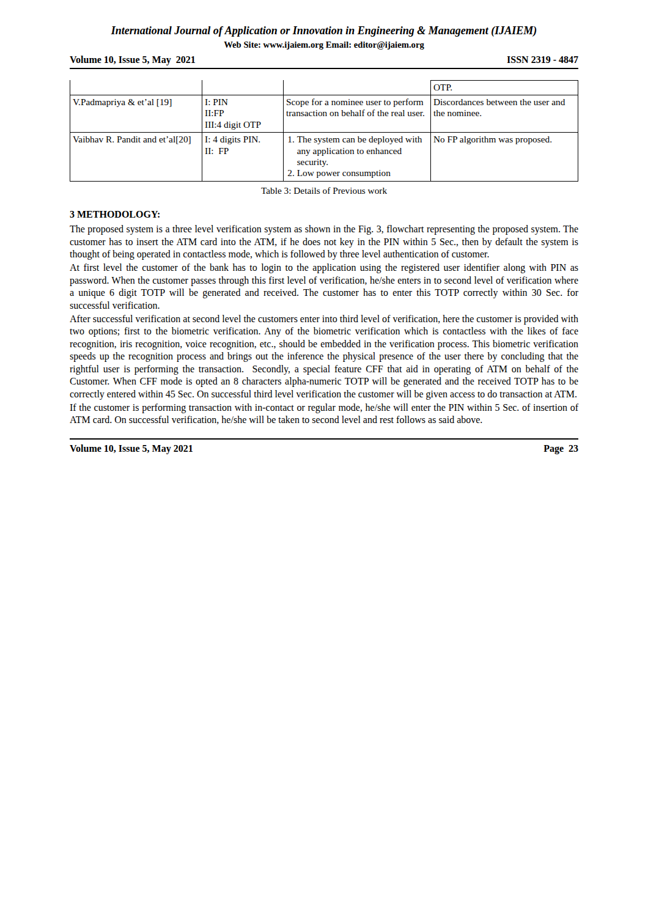International Journal of Application or Innovation in Engineering & Management (IJAIEM) Web Site: www.ijaiem.org Email: editor@ijaiem.org
Volume 10, Issue 5, May 2021 ISSN 2319 - 4847
| | | | OTP. |
| V.Padmapriya & et’al [19] | I: PIN II:FP III:4 digit OTP | Scope for a nominee user to perform transaction on behalf of the real user. | Discordances between the user and the nominee. |
| Vaibhav R. Pandit and et’al[20] | I: 4 digits PIN. II: FP | The system can be deployed with any application to enhanced security. Low power consumption | No FP algorithm was proposed. |
Table 3: Details of Previous work
3 METHODOLOGY:
The proposed system is a three level verification system as shown in the Fig. 3, flowchart representing the proposed system. The customer has to insert the ATM card into the ATM, if he does not key in the PIN within 5 Sec., then by default the system is thought of being operated in contactless mode, which is followed by three level authentication of customer.
At first level the customer of the bank has to login to the application using the registered user identifier along with PIN as password. When the customer passes through this first level of verification, he/she enters in to second level of verification where a unique 6 digit TOTP will be generated and received. The customer has to enter this TOTP correctly within 30 Sec. for successful verification.
After successful verification at second level the customers enter into third level of verification, here the customer is provided with two options; first to the biometric verification. Any of the biometric verification which is contactless with the likes of face recognition, iris recognition, voice recognition, etc., should be embedded in the verification process. This biometric verification speeds up the recognition process and brings out the inference the physical presence of the user there by concluding that the rightful user is performing the transaction. Secondly, a special feature CFF that aid in operating of ATM on behalf of the Customer. When CFF mode is opted an 8 characters alpha-numeric TOTP will be generated and the received TOTP has to be correctly entered within 45 Sec. On successful third level verification the customer will be given access to do transaction at ATM.
If the customer is performing transaction with in-contact or regular mode, he/she will enter the PIN within 5 Sec. of insertion of ATM card. On successful verification, he/she will be taken to second level and rest follows as said above.
Volume 10, Issue 5, May 2021 Page 23